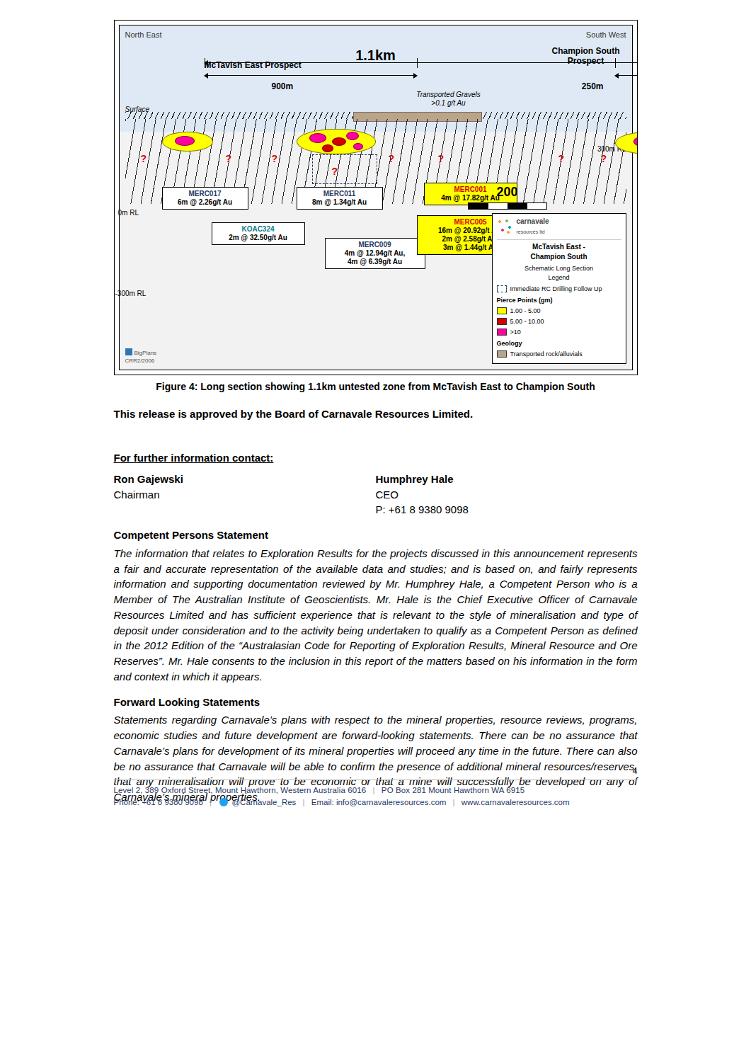North East South West McTavish East Prospect Champion South
Prospect 1.1km
900m 250m Surface Transported Gravels
>0.1 g/t Au
Untested Zone 300m RL 0m RL -300m RL
? ? ? ? ? ? ? ?
MERC017 6m @ 2.26g/t Au
KOAC324 2m @ 32.50g/t Au
MERC011 8m @ 1.34g/t Au
MERC009 4m @ 12.94g/t Au,
4m @ 6.39g/t Au
MERC001 4m @ 17.82g/t Au
MERC005 16m @ 20.92g/t Au,
2m @ 2.58g/t Au,
3m @ 1.44g/t Au
200
metres
carnavale
resources ltd
McTavish East -
Champion South
Schematic Long Section
Legend
Immediate RC Drilling Follow Up
Pierce Points (gm)
1.00 - 5.00
5.00 - 10.00
>10
Geology
Transported rock/alluvials
BigPlans
CRR2/2006
Figure 4: Long section showing 1.1km untested zone from McTavish East to Champion South
This release is approved by the Board of Carnavale Resources Limited.
For further information contact:
| Ron Gajewski Chairman | Humphrey Hale CEO P: +61 8 9380 9098 |
Competent Persons Statement
The information that relates to Exploration Results for the projects discussed in this announcement represents a fair and accurate representation of the available data and studies; and is based on, and fairly represents information and supporting documentation reviewed by Mr. Humphrey Hale, a Competent Person who is a Member of The Australian Institute of Geoscientists. Mr. Hale is the Chief Executive Officer of Carnavale Resources Limited and has sufficient experience that is relevant to the style of mineralisation and type of deposit under consideration and to the activity being undertaken to qualify as a Competent Person as defined in the 2012 Edition of the “Australasian Code for Reporting of Exploration Results, Mineral Resource and Ore Reserves”. Mr. Hale consents to the inclusion in this report of the matters based on his information in the form and context in which it appears.
Forward Looking Statements
Statements regarding Carnavale’s plans with respect to the mineral properties, resource reviews, programs, economic studies and future development are forward-looking statements. There can be no assurance that Carnavale’s plans for development of its mineral properties will proceed any time in the future. There can also be no assurance that Carnavale will be able to confirm the presence of additional mineral resources/reserves, that any mineralisation will prove to be economic or that a mine will successfully be developed on any of Carnavale’s mineral properties.
4
Level 2, 389 Oxford Street, Mount Hawthorn, Western Australia 6016 | PO Box 281 Mount Hawthorn WA 6915
Phone: +61 8 9380 9098 | @Carnavale_Res | Email: info@carnavaleresources.com | www.carnavaleresources.com